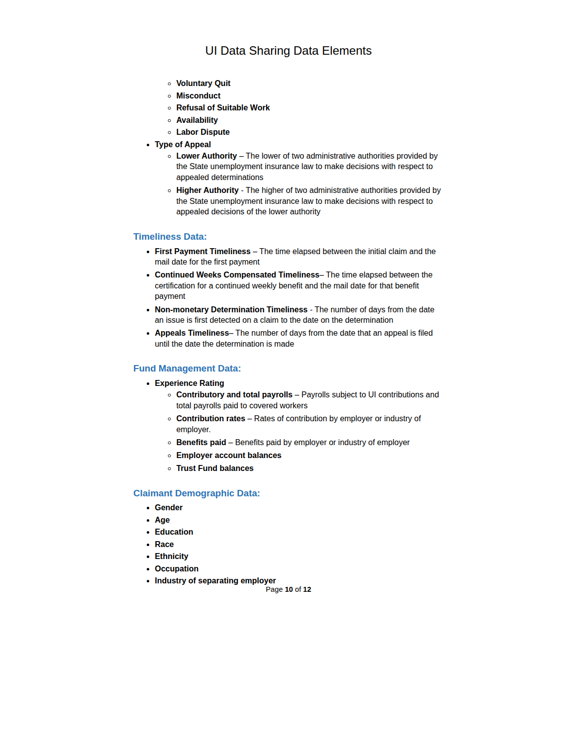UI Data Sharing Data Elements
Voluntary Quit
Misconduct
Refusal of Suitable Work
Availability
Labor Dispute
Type of Appeal
Lower Authority – The lower of two administrative authorities provided by the State unemployment insurance law to make decisions with respect to appealed determinations
Higher Authority - The higher of two administrative authorities provided by the State unemployment insurance law to make decisions with respect to appealed decisions of the lower authority
Timeliness Data:
First Payment Timeliness – The time elapsed between the initial claim and the mail date for the first payment
Continued Weeks Compensated Timeliness– The time elapsed between the certification for a continued weekly benefit and the mail date for that benefit payment
Non-monetary Determination Timeliness - The number of days from the date an issue is first detected on a claim to the date on the determination
Appeals Timeliness– The number of days from the date that an appeal is filed until the date the determination is made
Fund Management Data:
Experience Rating
Contributory and total payrolls – Payrolls subject to UI contributions and total payrolls paid to covered workers
Contribution rates – Rates of contribution by employer or industry of employer.
Benefits paid – Benefits paid by employer or industry of employer
Employer account balances
Trust Fund balances
Claimant Demographic Data:
Gender
Age
Education
Race
Ethnicity
Occupation
Industry of separating employer
Page 10 of 12